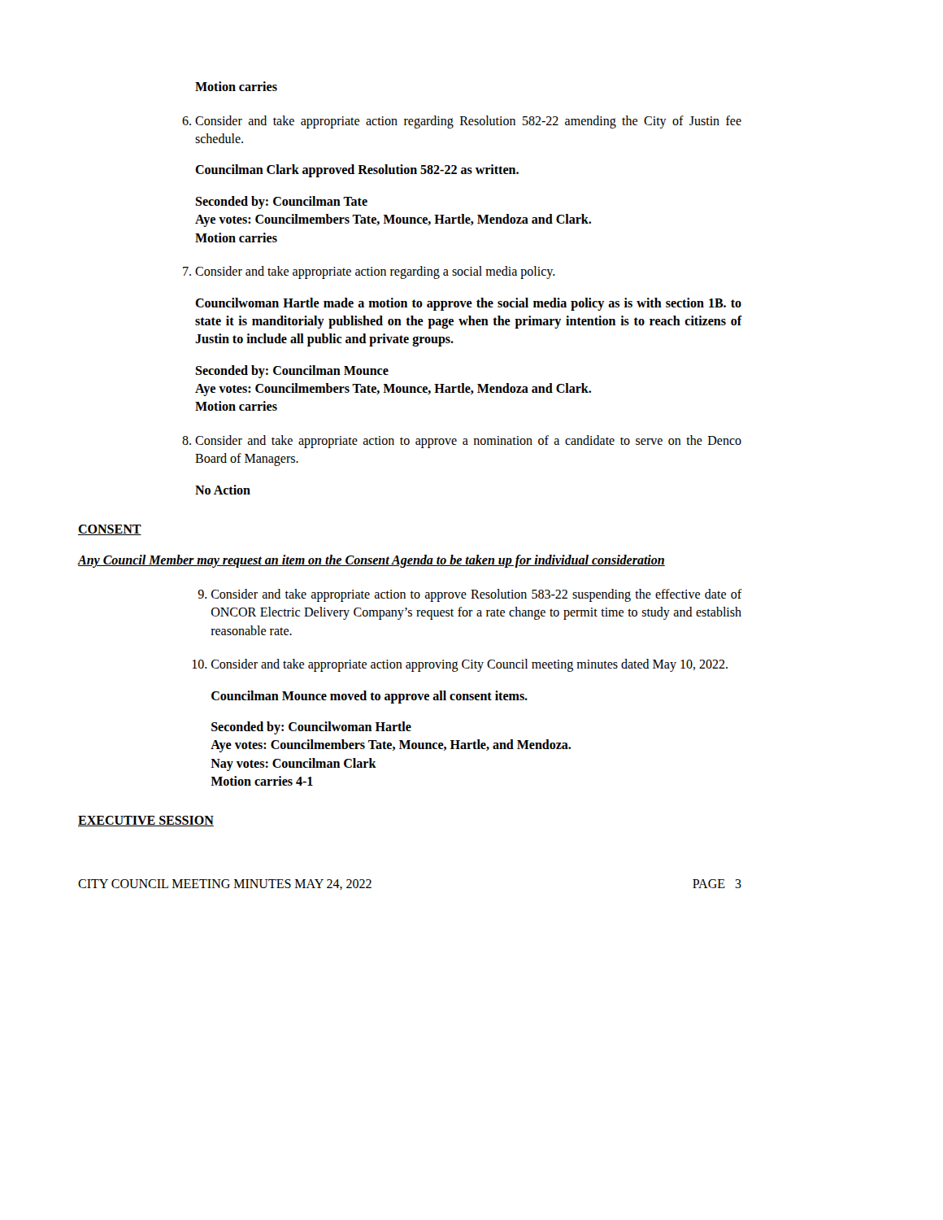Motion carries
Consider and take appropriate action regarding Resolution 582-22 amending the City of Justin fee schedule.
Councilman Clark approved Resolution 582-22 as written.
Seconded by: Councilman Tate
Aye votes: Councilmembers Tate, Mounce, Hartle, Mendoza and Clark.
Motion carries
Consider and take appropriate action regarding a social media policy.
Councilwoman Hartle made a motion to approve the social media policy as is with section 1B. to state it is manditorialy published on the page when the primary intention is to reach citizens of Justin to include all public and private groups.
Seconded by: Councilman Mounce
Aye votes: Councilmembers Tate, Mounce, Hartle, Mendoza and Clark.
Motion carries
Consider and take appropriate action to approve a nomination of a candidate to serve on the Denco Board of Managers.
No Action
CONSENT
Any Council Member may request an item on the Consent Agenda to be taken up for individual consideration
Consider and take appropriate action to approve Resolution 583-22 suspending the effective date of ONCOR Electric Delivery Company’s request for a rate change to permit time to study and establish reasonable rate.
Consider and take appropriate action approving City Council meeting minutes dated May 10, 2022.
Councilman Mounce moved to approve all consent items.
Seconded by: Councilwoman Hartle
Aye votes: Councilmembers Tate, Mounce, Hartle, and Mendoza.
Nay votes: Councilman Clark
Motion carries 4-1
EXECUTIVE SESSION
CITY COUNCIL MEETING MINUTES MAY 24, 2022
PAGE 3